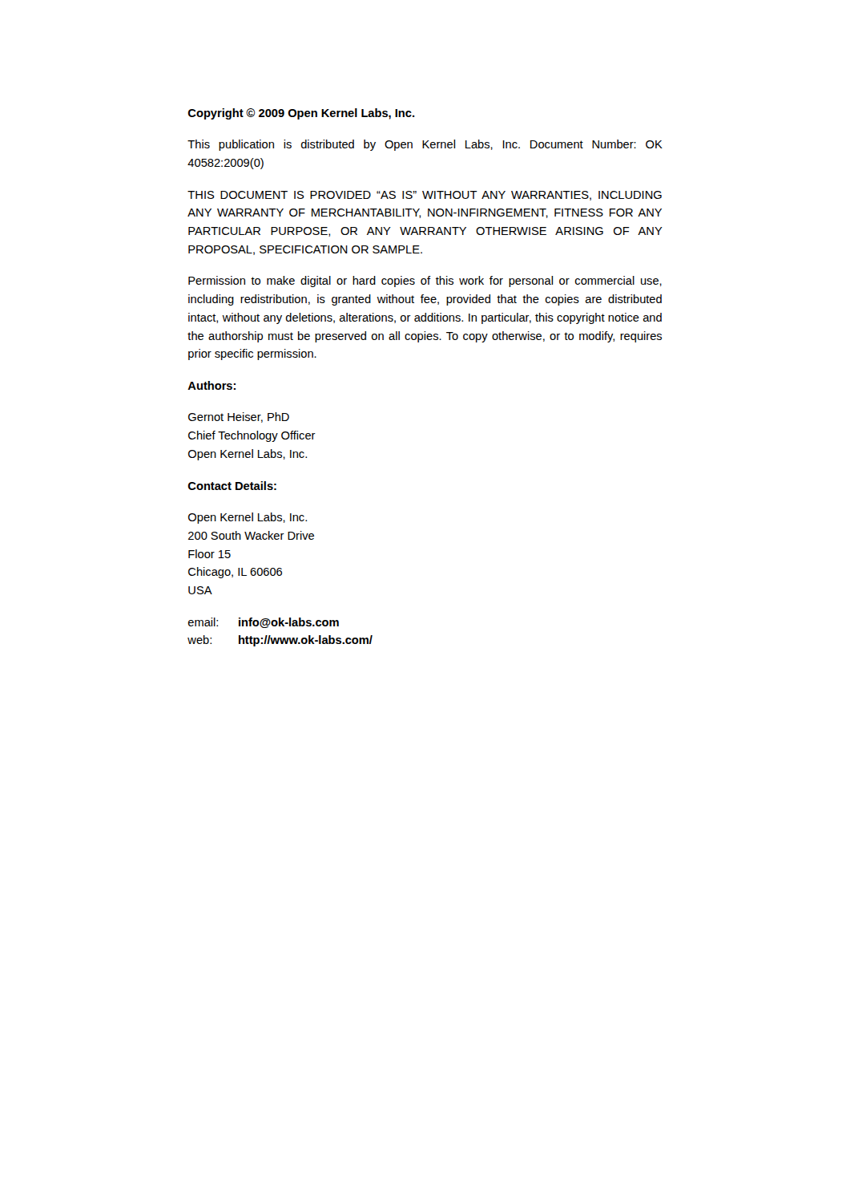Copyright © 2009 Open Kernel Labs, Inc.
This publication is distributed by Open Kernel Labs, Inc. Document Number: OK 40582:2009(0)
THIS DOCUMENT IS PROVIDED “AS IS” WITHOUT ANY WARRANTIES, INCLUDING ANY WARRANTY OF MERCHANTABILITY, NON-INFIRNGEMENT, FITNESS FOR ANY PARTICULAR PURPOSE, OR ANY WARRANTY OTHERWISE ARISING OF ANY PROPOSAL, SPECIFICATION OR SAMPLE.
Permission to make digital or hard copies of this work for personal or commercial use, including redistribution, is granted without fee, provided that the copies are distributed intact, without any deletions, alterations, or additions. In particular, this copyright notice and the authorship must be preserved on all copies. To copy otherwise, or to modify, requires prior specific permission.
Authors:
Gernot Heiser, PhD
Chief Technology Officer
Open Kernel Labs, Inc.
Contact Details:
Open Kernel Labs, Inc.
200 South Wacker Drive
Floor 15
Chicago, IL 60606
USA
| email: | info@ok-labs.com |
| web: | http://www.ok-labs.com/ |